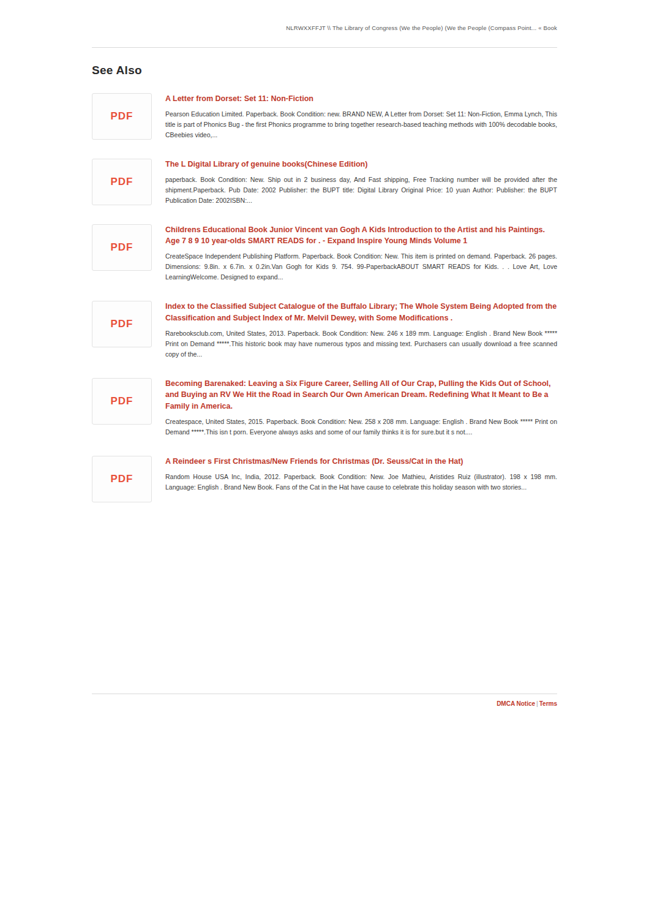NLRWXXFFJT \\ The Library of Congress (We the People) (We the People (Compass Point... « Book
See Also
PDF
A Letter from Dorset: Set 11: Non-Fiction
Pearson Education Limited. Paperback. Book Condition: new. BRAND NEW, A Letter from Dorset: Set 11: Non-Fiction, Emma Lynch, This title is part of Phonics Bug - the first Phonics programme to bring together research-based teaching methods with 100% decodable books, CBeebies video,...
PDF
The L Digital Library of genuine books(Chinese Edition)
paperback. Book Condition: New. Ship out in 2 business day, And Fast shipping, Free Tracking number will be provided after the shipment.Paperback. Pub Date: 2002 Publisher: the BUPT title: Digital Library Original Price: 10 yuan Author: Publisher: the BUPT Publication Date: 2002ISBN:...
PDF
Childrens Educational Book Junior Vincent van Gogh A Kids Introduction to the Artist and his Paintings. Age 7 8 9 10 year-olds SMART READS for . - Expand Inspire Young Minds Volume 1
CreateSpace Independent Publishing Platform. Paperback. Book Condition: New. This item is printed on demand. Paperback. 26 pages. Dimensions: 9.8in. x 6.7in. x 0.2in.Van Gogh for Kids 9. 754. 99-PaperbackABOUT SMART READS for Kids. . . Love Art, Love LearningWelcome. Designed to expand...
PDF
Index to the Classified Subject Catalogue of the Buffalo Library; The Whole System Being Adopted from the Classification and Subject Index of Mr. Melvil Dewey, with Some Modifications .
Rarebooksclub.com, United States, 2013. Paperback. Book Condition: New. 246 x 189 mm. Language: English . Brand New Book ***** Print on Demand *****.This historic book may have numerous typos and missing text. Purchasers can usually download a free scanned copy of the...
PDF
Becoming Barenaked: Leaving a Six Figure Career, Selling All of Our Crap, Pulling the Kids Out of School, and Buying an RV We Hit the Road in Search Our Own American Dream. Redefining What It Meant to Be a Family in America.
Createspace, United States, 2015. Paperback. Book Condition: New. 258 x 208 mm. Language: English . Brand New Book ***** Print on Demand *****.This isn t porn. Everyone always asks and some of our family thinks it is for sure.but it s not....
PDF
A Reindeer s First Christmas/New Friends for Christmas (Dr. Seuss/Cat in the Hat)
Random House USA Inc, India, 2012. Paperback. Book Condition: New. Joe Mathieu, Aristides Ruiz (illustrator). 198 x 198 mm. Language: English . Brand New Book. Fans of the Cat in the Hat have cause to celebrate this holiday season with two stories...
DMCA Notice|Terms